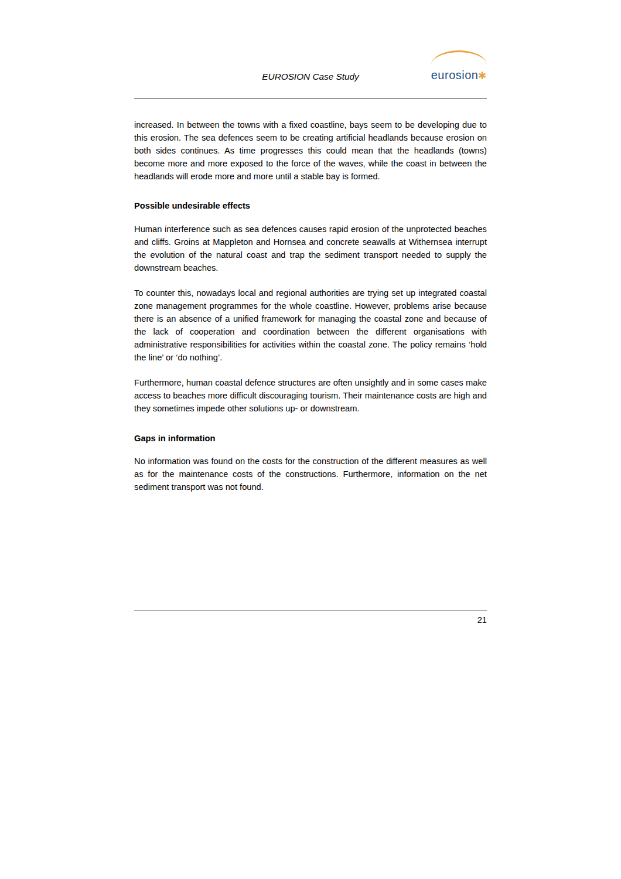EUROSION Case Study
eurosion✱
increased. In between the towns with a fixed coastline, bays seem to be developing due to this erosion. The sea defences seem to be creating artificial headlands because erosion on both sides continues. As time progresses this could mean that the headlands (towns) become more and more exposed to the force of the waves, while the coast in between the headlands will erode more and more until a stable bay is formed.
Possible undesirable effects
Human interference such as sea defences causes rapid erosion of the unprotected beaches and cliffs. Groins at Mappleton and Hornsea and concrete seawalls at Withernsea interrupt the evolution of the natural coast and trap the sediment transport needed to supply the downstream beaches.
To counter this, nowadays local and regional authorities are trying set up integrated coastal zone management programmes for the whole coastline. However, problems arise because there is an absence of a unified framework for managing the coastal zone and because of the lack of cooperation and coordination between the different organisations with administrative responsibilities for activities within the coastal zone. The policy remains ‘hold the line’ or ‘do nothing’.
Furthermore, human coastal defence structures are often unsightly and in some cases make access to beaches more difficult discouraging tourism. Their maintenance costs are high and they sometimes impede other solutions up- or downstream.
Gaps in information
No information was found on the costs for the construction of the different measures as well as for the maintenance costs of the constructions. Furthermore, information on the net sediment transport was not found.
21